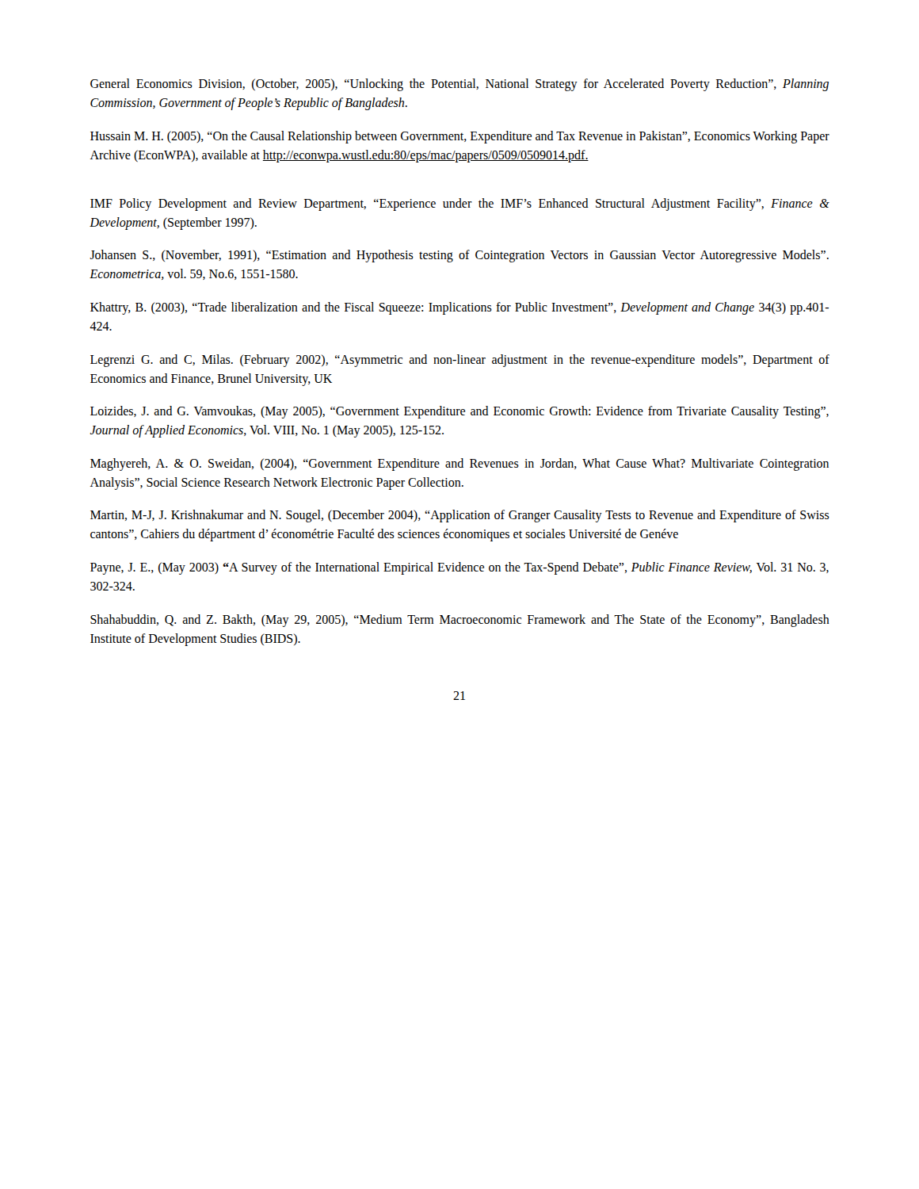General Economics Division, (October, 2005), “Unlocking the Potential, National Strategy for Accelerated Poverty Reduction”, Planning Commission, Government of People’s Republic of Bangladesh.
Hussain M. H. (2005), “On the Causal Relationship between Government, Expenditure and Tax Revenue in Pakistan”, Economics Working Paper Archive (EconWPA), available at http://econwpa.wustl.edu:80/eps/mac/papers/0509/0509014.pdf.
IMF Policy Development and Review Department, “Experience under the IMF’s Enhanced Structural Adjustment Facility”, Finance & Development, (September 1997).
Johansen S., (November, 1991), “Estimation and Hypothesis testing of Cointegration Vectors in Gaussian Vector Autoregressive Models”. Econometrica, vol. 59, No.6, 1551-1580.
Khattry, B. (2003), “Trade liberalization and the Fiscal Squeeze: Implications for Public Investment”, Development and Change 34(3) pp.401-424.
Legrenzi G. and C, Milas. (February 2002), “Asymmetric and non-linear adjustment in the revenue-expenditure models”, Department of Economics and Finance, Brunel University, UK
Loizides, J. and G. Vamvoukas, (May 2005), “Government Expenditure and Economic Growth: Evidence from Trivariate Causality Testing”, Journal of Applied Economics, Vol. VIII, No. 1 (May 2005), 125-152.
Maghyereh, A. & O. Sweidan, (2004), “Government Expenditure and Revenues in Jordan, What Cause What? Multivariate Cointegration Analysis”, Social Science Research Network Electronic Paper Collection.
Martin, M-J, J. Krishnakumar and N. Sougel, (December 2004), “Application of Granger Causality Tests to Revenue and Expenditure of Swiss cantons”, Cahiers du départment d’ économétrie Faculté des sciences économiques et sociales Université de Genéve
Payne, J. E., (May 2003) “A Survey of the International Empirical Evidence on the Tax-Spend Debate”, Public Finance Review, Vol. 31 No. 3, 302-324.
Shahabuddin, Q. and Z. Bakth, (May 29, 2005), “Medium Term Macroeconomic Framework and The State of the Economy”, Bangladesh Institute of Development Studies (BIDS).
21